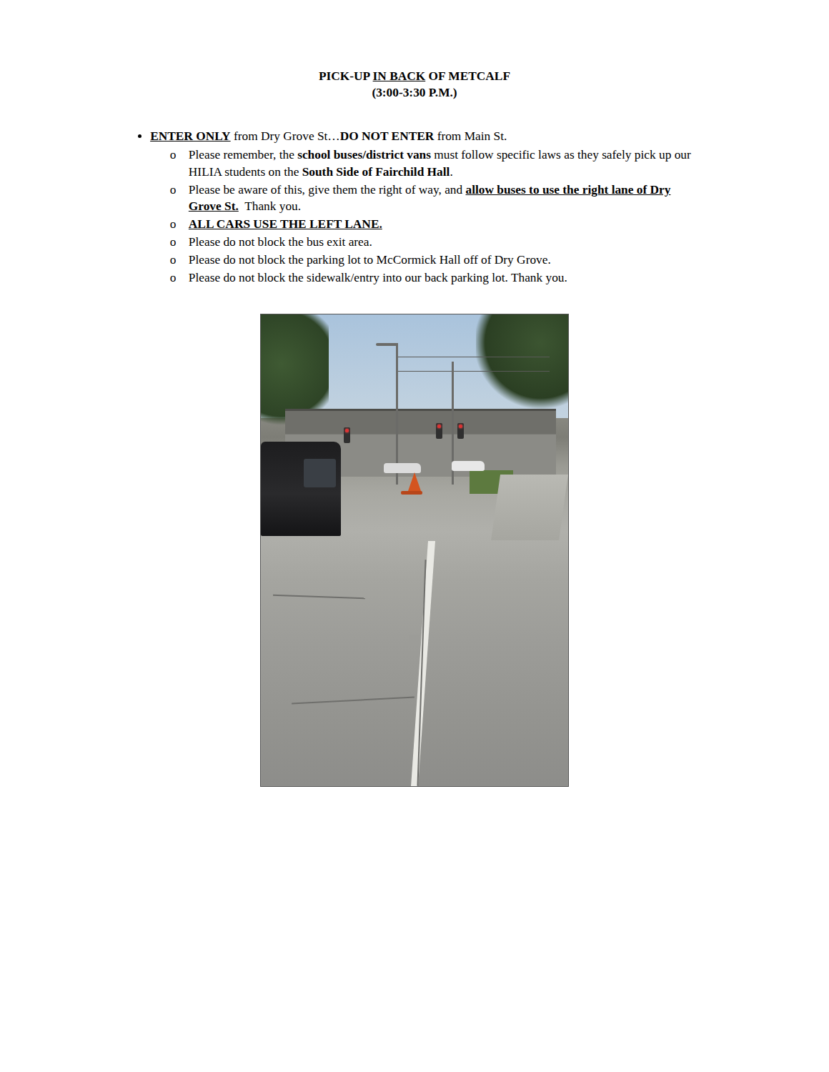PICK-UP IN BACK OF METCALF(3:00-3:30 P.M.)
ENTER ONLY from Dry Grove St…DO NOT ENTER from Main St.
Please remember, the school buses/district vans must follow specific laws as they safely pick up our HILIA students on the South Side of Fairchild Hall.
Please be aware of this, give them the right of way, and allow buses to use the right lane of Dry Grove St. Thank you.
ALL CARS USE THE LEFT LANE.
Please do not block the bus exit area.
Please do not block the parking lot to McCormick Hall off of Dry Grove.
Please do not block the sidewalk/entry into our back parking lot. Thank you.